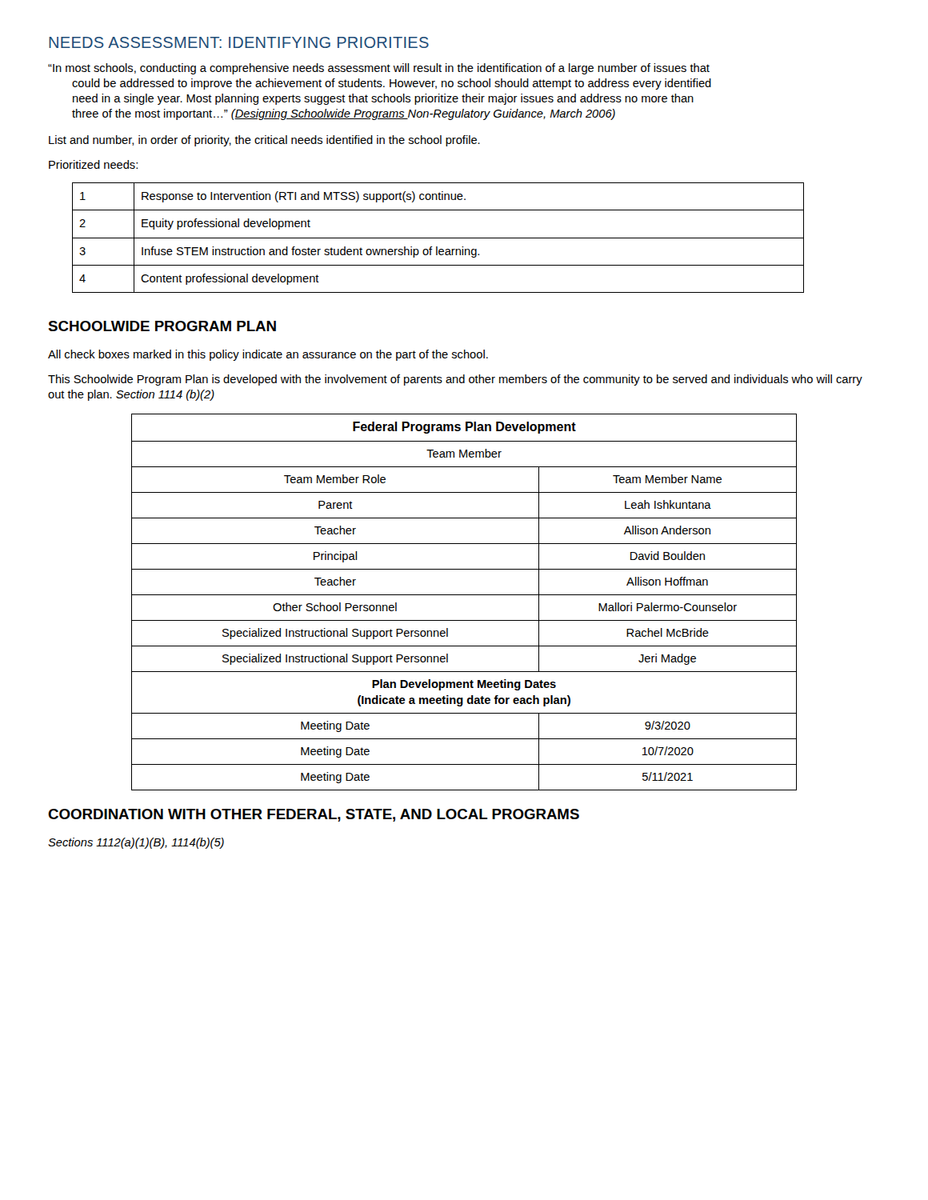NEEDS ASSESSMENT: IDENTIFYING PRIORITIES
“In most schools, conducting a comprehensive needs assessment will result in the identification of a large number of issues that could be addressed to improve the achievement of students. However, no school should attempt to address every identified need in a single year. Most planning experts suggest that schools prioritize their major issues and address no more than three of the most important…” (Designing Schoolwide Programs Non-Regulatory Guidance, March 2006)
List and number, in order of priority, the critical needs identified in the school profile.
Prioritized needs:
| 1 | Response to Intervention (RTI and MTSS) support(s) continue. |
| 2 | Equity professional development |
| 3 | Infuse STEM instruction and foster student ownership of learning. |
| 4 | Content professional development |
SCHOOLWIDE PROGRAM PLAN
All check boxes marked in this policy indicate an assurance on the part of the school.
This Schoolwide Program Plan is developed with the involvement of parents and other members of the community to be served and individuals who will carry out the plan. Section 1114 (b)(2)
| Federal Programs Plan Development |
| --- |
| Team Member |
| Team Member Role | Team Member Name |
| Parent | Leah Ishkuntana |
| Teacher | Allison Anderson |
| Principal | David Boulden |
| Teacher | Allison Hoffman |
| Other School Personnel | Mallori Palermo-Counselor |
| Specialized Instructional Support Personnel | Rachel McBride |
| Specialized Instructional Support Personnel | Jeri Madge |
| Plan Development Meeting Dates (Indicate a meeting date for each plan) |
| Meeting Date | 9/3/2020 |
| Meeting Date | 10/7/2020 |
| Meeting Date | 5/11/2021 |
COORDINATION WITH OTHER FEDERAL, STATE, AND LOCAL PROGRAMS
Sections 1112(a)(1)(B), 1114(b)(5)